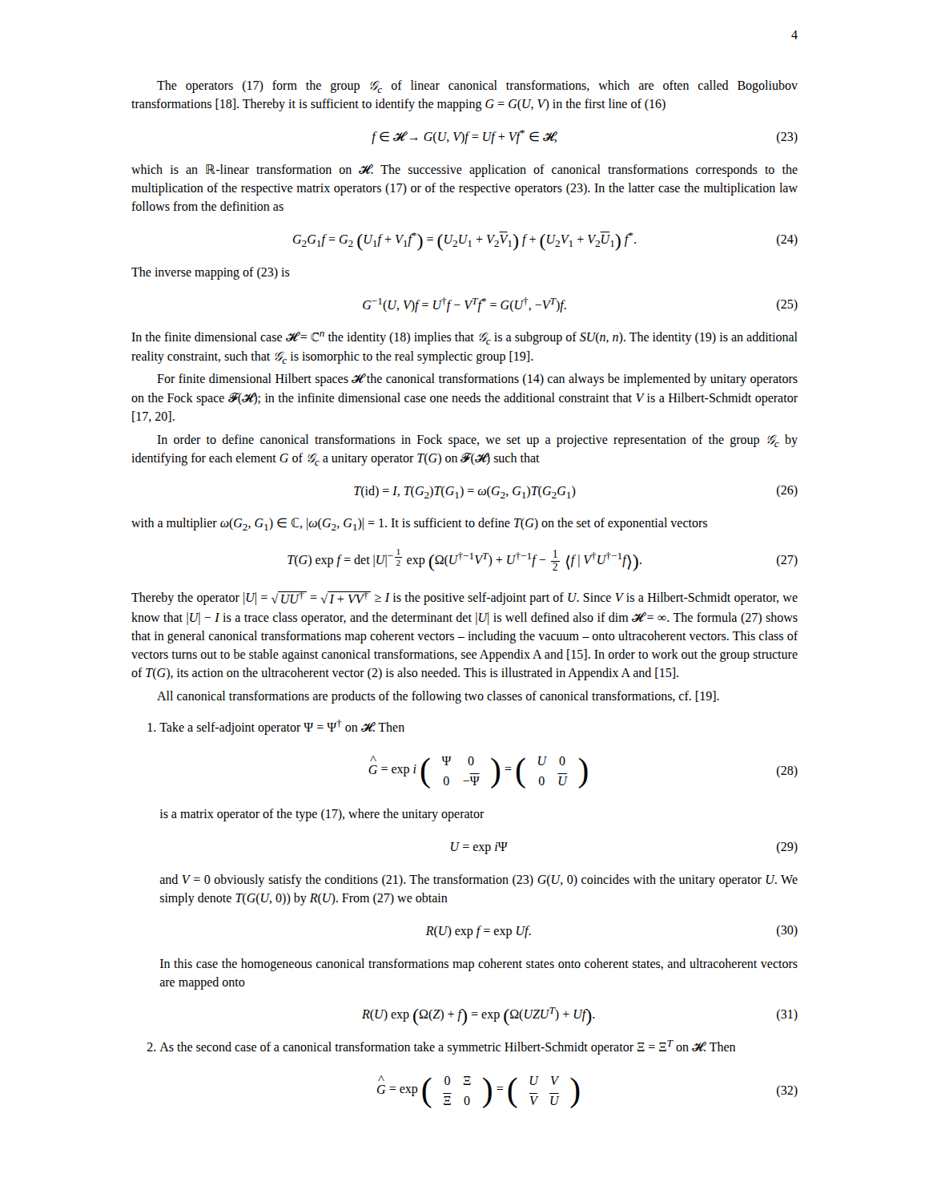4
The operators (17) form the group 𝒢c of linear canonical transformations, which are often called Bogoliubov transformations [18]. Thereby it is sufficient to identify the mapping G = G(U, V) in the first line of (16)
f ∈ 𝓗 → G(U, V)f = Uf + Vf* ∈ 𝓗, (23)
which is an ℝ-linear transformation on 𝓗. The successive application of canonical transformations corresponds to the multiplication of the respective matrix operators (17) or of the respective operators (23). In the latter case the multiplication law follows from the definition as
G2G1f = G2 (U1f + V1f*) = (U2U1 + V2V1) f + (U2V1 + V2U1) f*. (24)
The inverse mapping of (23) is
G−1(U, V)f = U†f − VTf* = G(U†, −VT)f. (25)
In the finite dimensional case 𝓗 = ℂn the identity (18) implies that 𝒢c is a subgroup of SU(n, n). The identity (19) is an additional reality constraint, such that 𝒢c is isomorphic to the real symplectic group [19].
For finite dimensional Hilbert spaces 𝓗 the canonical transformations (14) can always be implemented by unitary operators on the Fock space 𝓕(𝓗); in the infinite dimensional case one needs the additional constraint that V is a Hilbert-Schmidt operator [17, 20].
In order to define canonical transformations in Fock space, we set up a projective representation of the group 𝒢c by identifying for each element G of 𝒢c a unitary operator T(G) on 𝓕(𝓗) such that
T(id) = I, T(G2)T(G1) = ω(G2, G1)T(G2G1) (26)
with a multiplier ω(G2, G1) ∈ ℂ, |ω(G2, G1)| = 1. It is sufficient to define T(G) on the set of exponential vectors
T(G) exp f = det |U|−12 exp (Ω(U†−1VT) + U†−1f − 12 ⟨f | V†U†−1f⟩). (27)
Thereby the operator |U| = √UU† = √I + VV† ≥ I is the positive self-adjoint part of U. Since V is a Hilbert-Schmidt operator, we know that |U| − I is a trace class operator, and the determinant det |U| is well defined also if dim 𝓗 = ∞. The formula (27) shows that in general canonical transformations map coherent vectors – including the vacuum – onto ultracoherent vectors. This class of vectors turns out to be stable against canonical transformations, see Appendix A and [15]. In order to work out the group structure of T(G), its action on the ultracoherent vector (2) is also needed. This is illustrated in Appendix A and [15].
All canonical transformations are products of the following two classes of canonical transformations, cf. [19].
Take a self-adjoint operator Ψ = Ψ† on 𝓗. Then
G = exp i (
| Ψ | 0 |
| 0 | − Ψ |
) = (
| U | 0 |
| 0 | U |
) (28)
is a matrix operator of the type (17), where the unitary operator
U = exp i Ψ (29)
and V = 0 obviously satisfy the conditions (21). The transformation (23) G(U, 0) coincides with the unitary operator U. We simply denote T(G(U, 0)) by R(U). From (27) we obtain
R(U) exp f = exp Uf. (30)
In this case the homogeneous canonical transformations map coherent states onto coherent states, and ultracoherent vectors are mapped onto
R(U) exp (Ω(Z) + f) = exp (Ω(UZUT) + Uf). (31)
As the second case of a canonical transformation take a symmetric Hilbert-Schmidt operator Ξ = ΞT on 𝓗. Then
G = exp (
| 0 | Ξ |
| Ξ | 0 |
) = (
| U | V |
| V | U |
) (32)